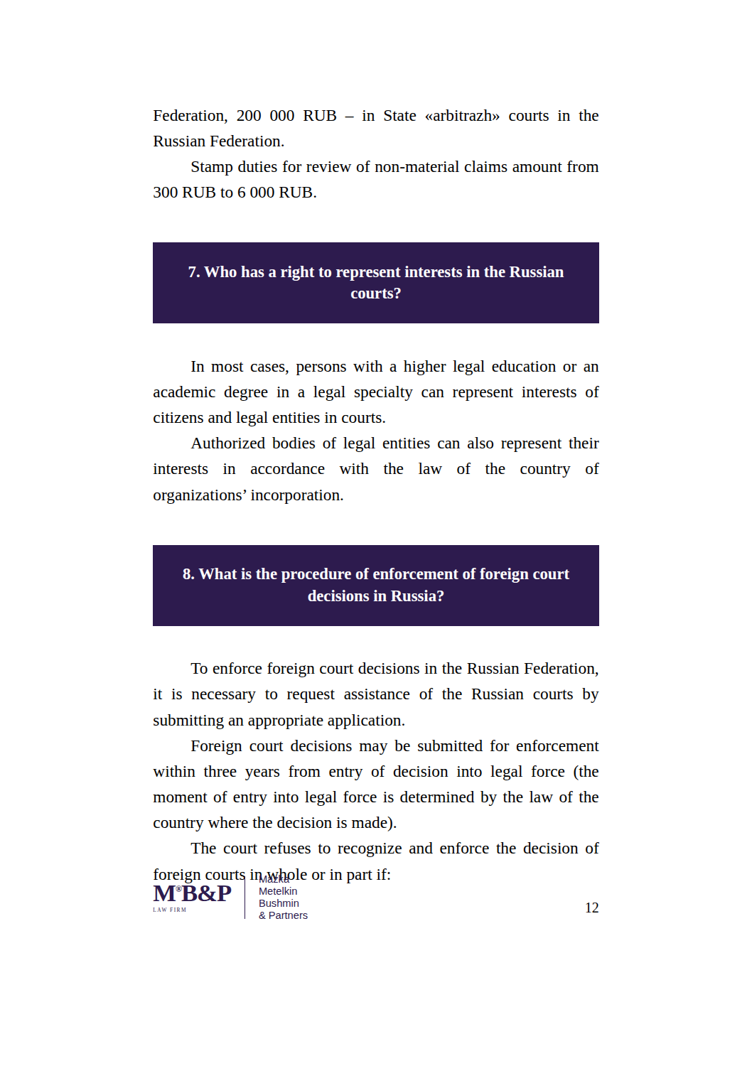Federation, 200 000 RUB – in State «arbitrazh» courts in the Russian Federation.
Stamp duties for review of non-material claims amount from 300 RUB to 6 000 RUB.
7. Who has a right to represent interests in the Russian courts?
In most cases, persons with a higher legal education or an academic degree in a legal specialty can represent interests of citizens and legal entities in courts.
Authorized bodies of legal entities can also represent their interests in accordance with the law of the country of organizations’ incorporation.
8. What is the procedure of enforcement of foreign court decisions in Russia?
To enforce foreign court decisions in the Russian Federation, it is necessary to request assistance of the Russian courts by submitting an appropriate application.
Foreign court decisions may be submitted for enforcement within three years from entry of decision into legal force (the moment of entry into legal force is determined by the law of the country where the decision is made).
The court refuses to recognize and enforce the decision of foreign courts in whole or in part if:
M®B&P
LAW FIRM
Mazka
Metelkin
Bushmin
& Partners
12